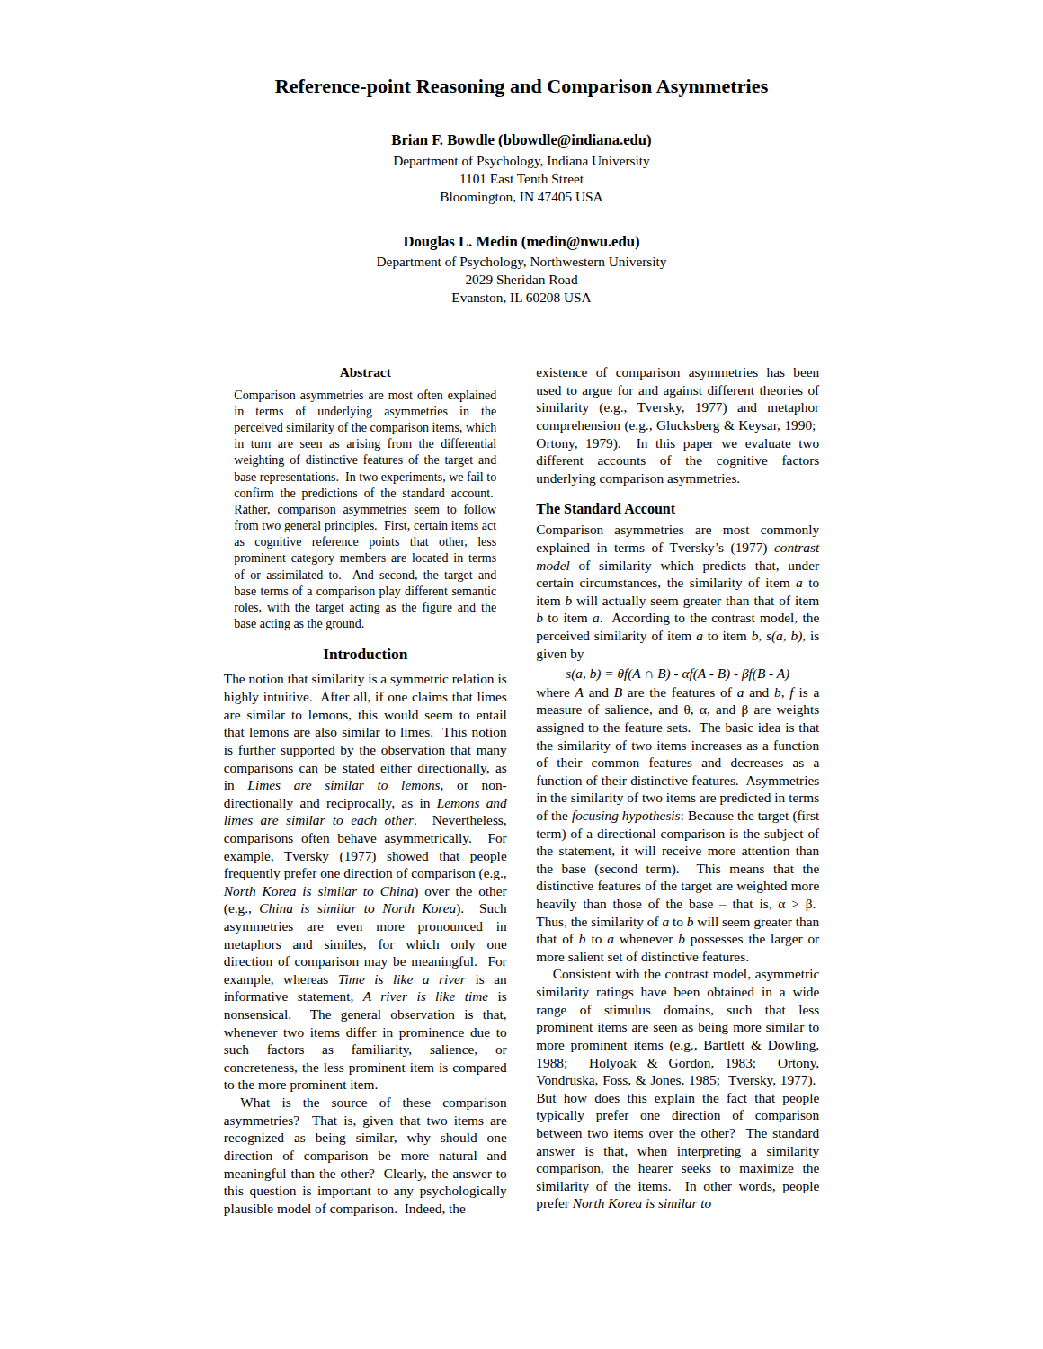Reference-point Reasoning and Comparison Asymmetries
Brian F. Bowdle (bbowdle@indiana.edu)
Department of Psychology, Indiana University
1101 East Tenth Street
Bloomington, IN 47405 USA
Douglas L. Medin (medin@nwu.edu)
Department of Psychology, Northwestern University
2029 Sheridan Road
Evanston, IL 60208 USA
Abstract
Comparison asymmetries are most often explained in terms of underlying asymmetries in the perceived similarity of the comparison items, which in turn are seen as arising from the differential weighting of distinctive features of the target and base representations. In two experiments, we fail to confirm the predictions of the standard account. Rather, comparison asymmetries seem to follow from two general principles. First, certain items act as cognitive reference points that other, less prominent category members are located in terms of or assimilated to. And second, the target and base terms of a comparison play different semantic roles, with the target acting as the figure and the base acting as the ground.
Introduction
The notion that similarity is a symmetric relation is highly intuitive. After all, if one claims that limes are similar to lemons, this would seem to entail that lemons are also similar to limes. This notion is further supported by the observation that many comparisons can be stated either directionally, as in Limes are similar to lemons, or non-directionally and reciprocally, as in Lemons and limes are similar to each other. Nevertheless, comparisons often behave asymmetrically. For example, Tversky (1977) showed that people frequently prefer one direction of comparison (e.g., North Korea is similar to China) over the other (e.g., China is similar to North Korea). Such asymmetries are even more pronounced in metaphors and similes, for which only one direction of comparison may be meaningful. For example, whereas Time is like a river is an informative statement, A river is like time is nonsensical. The general observation is that, whenever two items differ in prominence due to such factors as familiarity, salience, or concreteness, the less prominent item is compared to the more prominent item.
What is the source of these comparison asymmetries? That is, given that two items are recognized as being similar, why should one direction of comparison be more natural and meaningful than the other? Clearly, the answer to this question is important to any psychologically plausible model of comparison. Indeed, the
existence of comparison asymmetries has been used to argue for and against different theories of similarity (e.g., Tversky, 1977) and metaphor comprehension (e.g., Glucksberg & Keysar, 1990; Ortony, 1979). In this paper we evaluate two different accounts of the cognitive factors underlying comparison asymmetries.
The Standard Account
Comparison asymmetries are most commonly explained in terms of Tversky’s (1977) contrast model of similarity which predicts that, under certain circumstances, the similarity of item a to item b will actually seem greater than that of item b to item a. According to the contrast model, the perceived similarity of item a to item b, s(a, b), is given by
s(a, b) = θf(A ∩ B) - αf(A - B) - βf(B - A)
where A and B are the features of a and b, f is a measure of salience, and θ, α, and β are weights assigned to the feature sets. The basic idea is that the similarity of two items increases as a function of their common features and decreases as a function of their distinctive features. Asymmetries in the similarity of two items are predicted in terms of the focusing hypothesis: Because the target (first term) of a directional comparison is the subject of the statement, it will receive more attention than the base (second term). This means that the distinctive features of the target are weighted more heavily than those of the base – that is, α > β. Thus, the similarity of a to b will seem greater than that of b to a whenever b possesses the larger or more salient set of distinctive features.
Consistent with the contrast model, asymmetric similarity ratings have been obtained in a wide range of stimulus domains, such that less prominent items are seen as being more similar to more prominent items (e.g., Bartlett & Dowling, 1988; Holyoak & Gordon, 1983; Ortony, Vondruska, Foss, & Jones, 1985; Tversky, 1977). But how does this explain the fact that people typically prefer one direction of comparison between two items over the other? The standard answer is that, when interpreting a similarity comparison, the hearer seeks to maximize the similarity of the items. In other words, people prefer North Korea is similar to